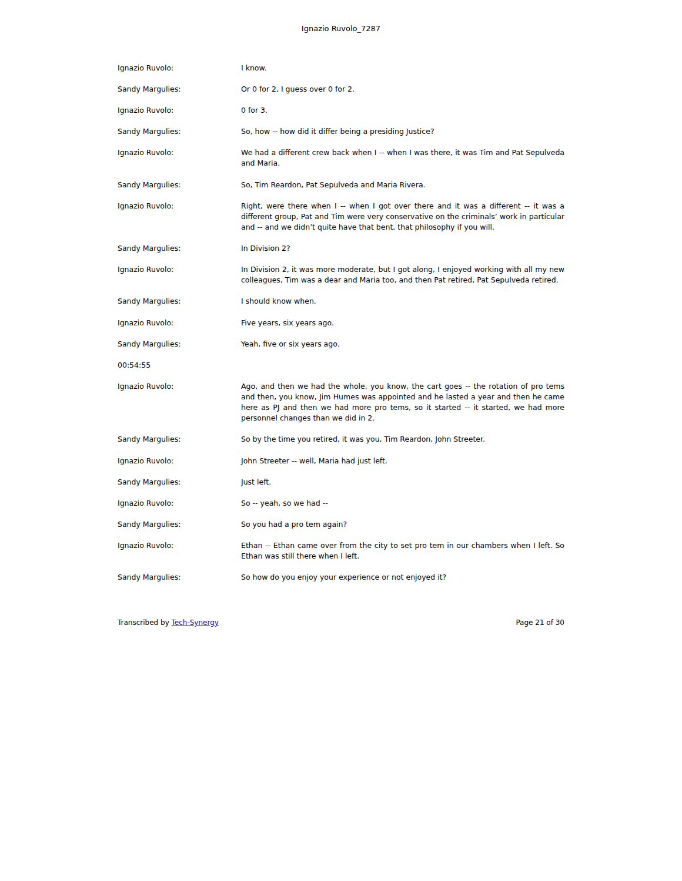Ignazio Ruvolo_7287
Ignazio Ruvolo:
I know.
Sandy Margulies:
Or 0 for 2, I guess over 0 for 2.
Ignazio Ruvolo:
0 for 3.
Sandy Margulies:
So, how -- how did it differ being a presiding Justice?
Ignazio Ruvolo:
We had a different crew back when I -- when I was there, it was Tim and Pat Sepulveda and Maria.
Sandy Margulies:
So, Tim Reardon, Pat Sepulveda and Maria Rivera.
Ignazio Ruvolo:
Right, were there when I -- when I got over there and it was a different -- it was a different group, Pat and Tim were very conservative on the criminals’ work in particular and -- and we didn’t quite have that bent, that philosophy if you will.
Sandy Margulies:
In Division 2?
Ignazio Ruvolo:
In Division 2, it was more moderate, but I got along, I enjoyed working with all my new colleagues, Tim was a dear and Maria too, and then Pat retired, Pat Sepulveda retired.
Sandy Margulies:
I should know when.
Ignazio Ruvolo:
Five years, six years ago.
Sandy Margulies:
Yeah, five or six years ago.
00:54:55
Ignazio Ruvolo:
Ago, and then we had the whole, you know, the cart goes -- the rotation of pro tems and then, you know, Jim Humes was appointed and he lasted a year and then he came here as PJ and then we had more pro tems, so it started -- it started, we had more personnel changes than we did in 2.
Sandy Margulies:
So by the time you retired, it was you, Tim Reardon, John Streeter.
Ignazio Ruvolo:
John Streeter -- well, Maria had just left.
Sandy Margulies:
Just left.
Ignazio Ruvolo:
So -- yeah, so we had --
Sandy Margulies:
So you had a pro tem again?
Ignazio Ruvolo:
Ethan -- Ethan came over from the city to set pro tem in our chambers when I left. So Ethan was still there when I left.
Sandy Margulies:
So how do you enjoy your experience or not enjoyed it?
Transcribed by Tech-Synergy Page 21 of 30